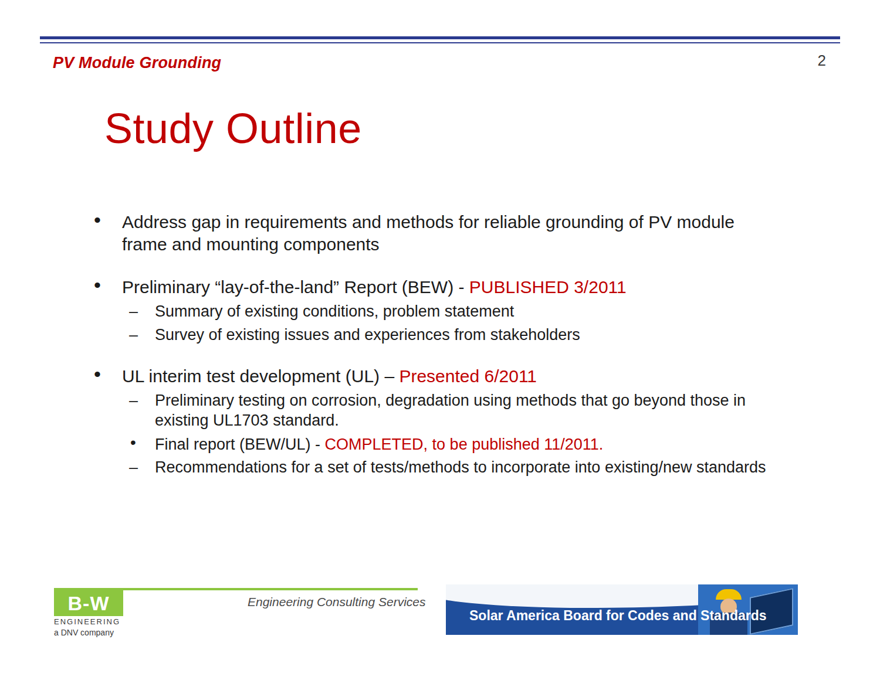PV Module Grounding
2
Study Outline
Address gap in requirements and methods for reliable grounding of PV module frame and mounting components
Preliminary “lay-of-the-land” Report (BEW) - PUBLISHED 3/2011
Summary of existing conditions, problem statement
Survey of existing issues and experiences from stakeholders
UL interim test development (UL) – Presented 6/2011
Preliminary testing on corrosion, degradation using methods that go beyond those in existing UL1703 standard.
Final report (BEW/UL) - COMPLETED, to be published 11/2011.
Recommendations for a set of tests/methods to incorporate into existing/new standards
B‑W
ENGINEERING
a DNV company
Engineering Consulting Services
Solar America Board for Codes and Standards